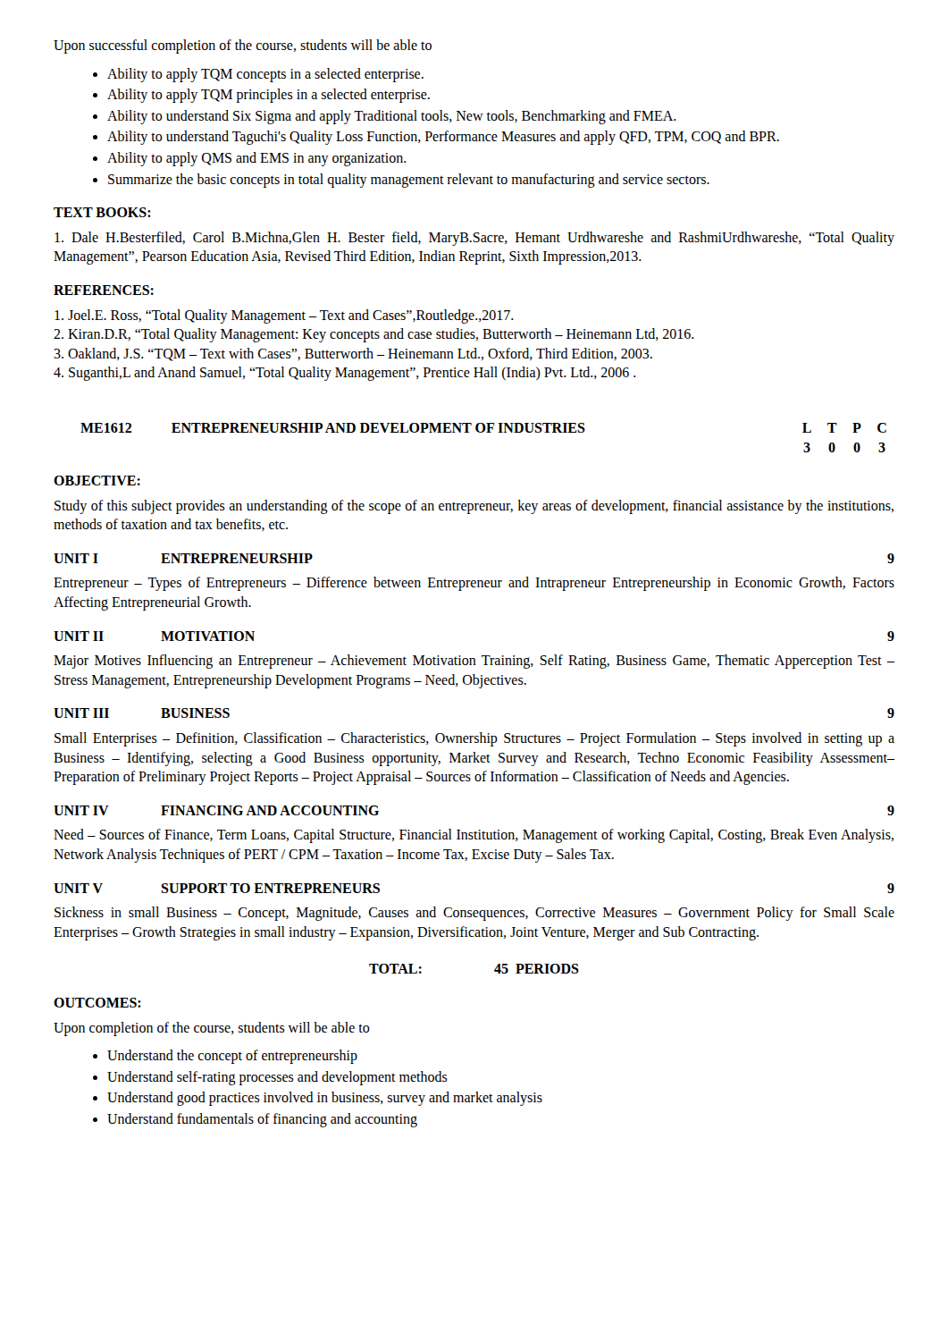Upon successful completion of the course, students will be able to
Ability to apply TQM concepts in a selected enterprise.
Ability to apply TQM principles in a selected enterprise.
Ability to understand Six Sigma and apply Traditional tools, New tools, Benchmarking and FMEA.
Ability to understand Taguchi's Quality Loss Function, Performance Measures and apply QFD, TPM, COQ and BPR.
Ability to apply QMS and EMS in any organization.
Summarize the basic concepts in total quality management relevant to manufacturing and service sectors.
TEXT BOOKS:
1. Dale H.Besterfiled, Carol B.Michna,Glen H. Bester field, MaryB.Sacre, Hemant Urdhwareshe and RashmiUrdhwareshe, “Total Quality Management”, Pearson Education Asia, Revised Third Edition, Indian Reprint, Sixth Impression,2013.
REFERENCES:
1. Joel.E. Ross, “Total Quality Management – Text and Cases”,Routledge.,2017.
2. Kiran.D.R, “Total Quality Management: Key concepts and case studies, Butterworth – Heinemann Ltd, 2016.
3. Oakland, J.S. “TQM – Text with Cases”, Butterworth – Heinemann Ltd., Oxford, Third Edition, 2003.
4. Suganthi,L and Anand Samuel, “Total Quality Management”, Prentice Hall (India) Pvt. Ltd., 2006 .
| ME1612 | ENTREPRENEURSHIP AND DEVELOPMENT OF INDUSTRIES | L T P C |
| | | 3 0 0 3 |
OBJECTIVE:
Study of this subject provides an understanding of the scope of an entrepreneur, key areas of development, financial assistance by the institutions, methods of taxation and tax benefits, etc.
UNIT I ENTREPRENEURSHIP
9
Entrepreneur – Types of Entrepreneurs – Difference between Entrepreneur and Intrapreneur Entrepreneurship in Economic Growth, Factors Affecting Entrepreneurial Growth.
UNIT II MOTIVATION
9
Major Motives Influencing an Entrepreneur – Achievement Motivation Training, Self Rating, Business Game, Thematic Apperception Test – Stress Management, Entrepreneurship Development Programs – Need, Objectives.
UNIT III BUSINESS
9
Small Enterprises – Definition, Classification – Characteristics, Ownership Structures – Project Formulation – Steps involved in setting up a Business – Identifying, selecting a Good Business opportunity, Market Survey and Research, Techno Economic Feasibility Assessment– Preparation of Preliminary Project Reports – Project Appraisal – Sources of Information – Classification of Needs and Agencies.
UNIT IV FINANCING AND ACCOUNTING
9
Need – Sources of Finance, Term Loans, Capital Structure, Financial Institution, Management of working Capital, Costing, Break Even Analysis, Network Analysis Techniques of PERT / CPM – Taxation – Income Tax, Excise Duty – Sales Tax.
UNIT V SUPPORT TO ENTREPRENEURS
9
Sickness in small Business – Concept, Magnitude, Causes and Consequences, Corrective Measures – Government Policy for Small Scale Enterprises – Growth Strategies in small industry – Expansion, Diversification, Joint Venture, Merger and Sub Contracting.
TOTAL: 45 PERIODS
OUTCOMES:
Upon completion of the course, students will be able to
Understand the concept of entrepreneurship
Understand self-rating processes and development methods
Understand good practices involved in business, survey and market analysis
Understand fundamentals of financing and accounting